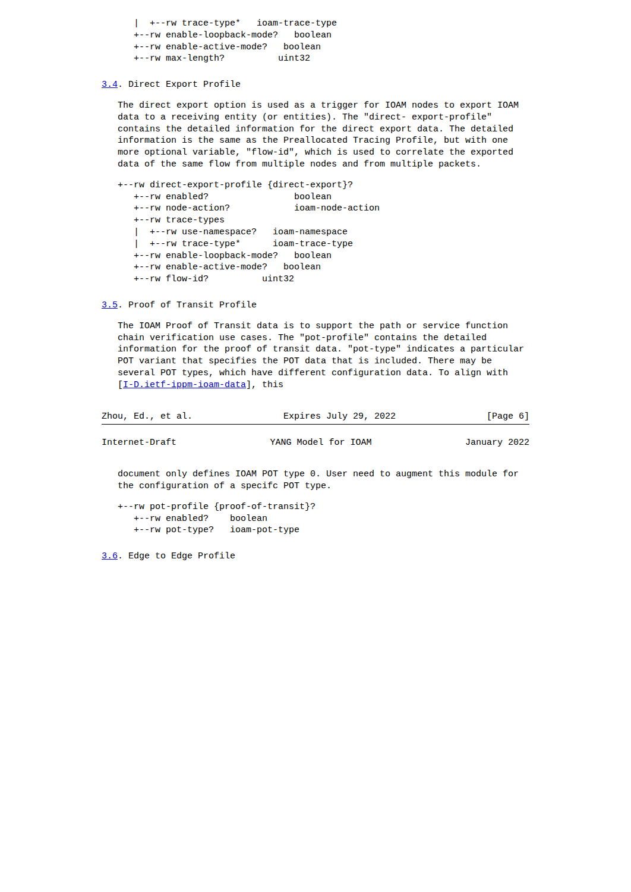|  +--rw trace-type*   ioam-trace-type
      +--rw enable-loopback-mode?   boolean
      +--rw enable-active-mode?   boolean
      +--rw max-length?          uint32
3.4. Direct Export Profile
The direct export option is used as a trigger for IOAM nodes to export IOAM data to a receiving entity (or entities). The "direct- export-profile" contains the detailed information for the direct export data. The detailed information is the same as the Preallocated Tracing Profile, but with one more optional variable, "flow-id", which is used to correlate the exported data of the same flow from multiple nodes and from multiple packets.
   +--rw direct-export-profile {direct-export}?
      +--rw enabled?                boolean
      +--rw node-action?            ioam-node-action
      +--rw trace-types
      |  +--rw use-namespace?   ioam-namespace
      |  +--rw trace-type*      ioam-trace-type
      +--rw enable-loopback-mode?   boolean
      +--rw enable-active-mode?   boolean
      +--rw flow-id?          uint32
3.5. Proof of Transit Profile
The IOAM Proof of Transit data is to support the path or service function chain verification use cases. The "pot-profile" contains the detailed information for the proof of transit data. "pot-type" indicates a particular POT variant that specifies the POT data that is included. There may be several POT types, which have different configuration data. To align with [I-D.ietf-ippm-ioam-data], this
Zhou, Ed., et al. Expires July 29, 2022 [Page 6]
Internet-Draft YANG Model for IOAM January 2022
document only defines IOAM POT type 0. User need to augment this module for the configuration of a specifc POT type.
   +--rw pot-profile {proof-of-transit}?
      +--rw enabled?    boolean
      +--rw pot-type?   ioam-pot-type
3.6. Edge to Edge Profile